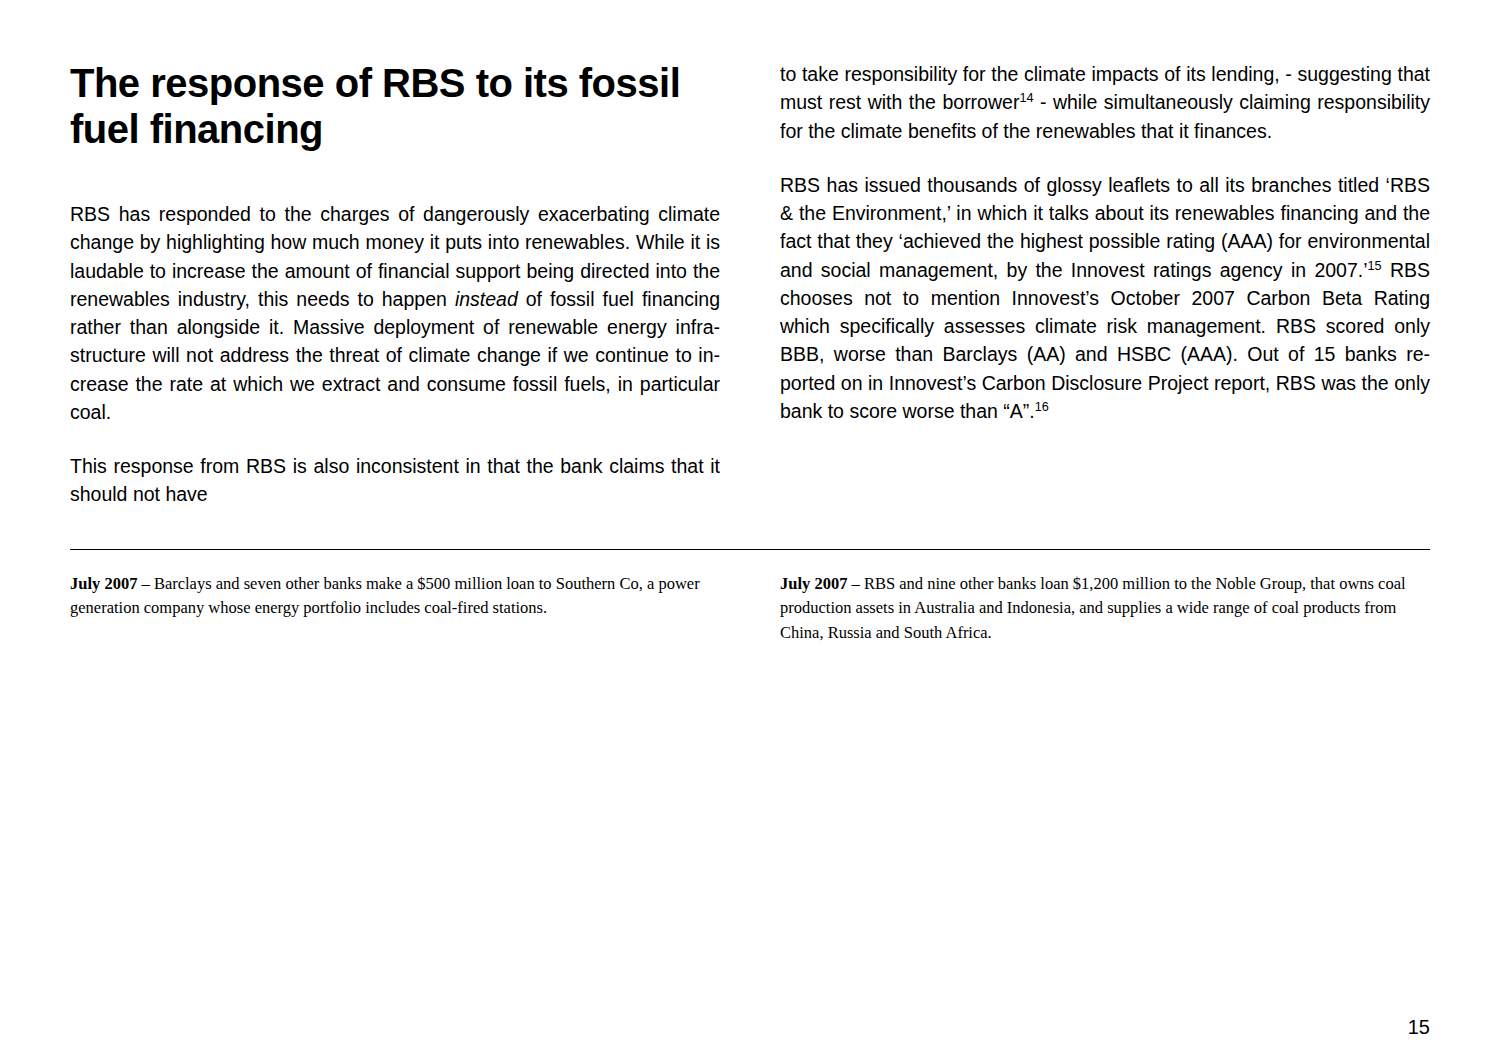The response of RBS to its fossil fuel financing
RBS has responded to the charges of dangerously exacerbating climate change by highlighting how much money it puts into renewables. While it is laudable to increase the amount of financial support being directed into the renewables industry, this needs to happen instead of fossil fuel financing rather than alongside it. Massive deployment of renewable energy infrastructure will not address the threat of climate change if we continue to increase the rate at which we extract and consume fossil fuels, in particular coal.
This response from RBS is also inconsistent in that the bank claims that it should not have
to take responsibility for the climate impacts of its lending, - suggesting that must rest with the borrower14 - while simultaneously claiming responsibility for the climate benefits of the renewables that it finances.
RBS has issued thousands of glossy leaflets to all its branches titled ‘RBS & the Environment,’ in which it talks about its renewables financing and the fact that they ‘achieved the highest possible rating (AAA) for environmental and social management, by the Innovest ratings agency in 2007.’15 RBS chooses not to mention Innovest’s October 2007 Carbon Beta Rating which specifically assesses climate risk management. RBS scored only BBB, worse than Barclays (AA) and HSBC (AAA). Out of 15 banks reported on in Innovest’s Carbon Disclosure Project report, RBS was the only bank to score worse than “A”.16
July 2007 – Barclays and seven other banks make a $500 million loan to Southern Co, a power generation company whose energy portfolio includes coal-fired stations.
July 2007 – RBS and nine other banks loan $1,200 million to the Noble Group, that owns coal production assets in Australia and Indonesia, and supplies a wide range of coal products from China, Russia and South Africa.
15